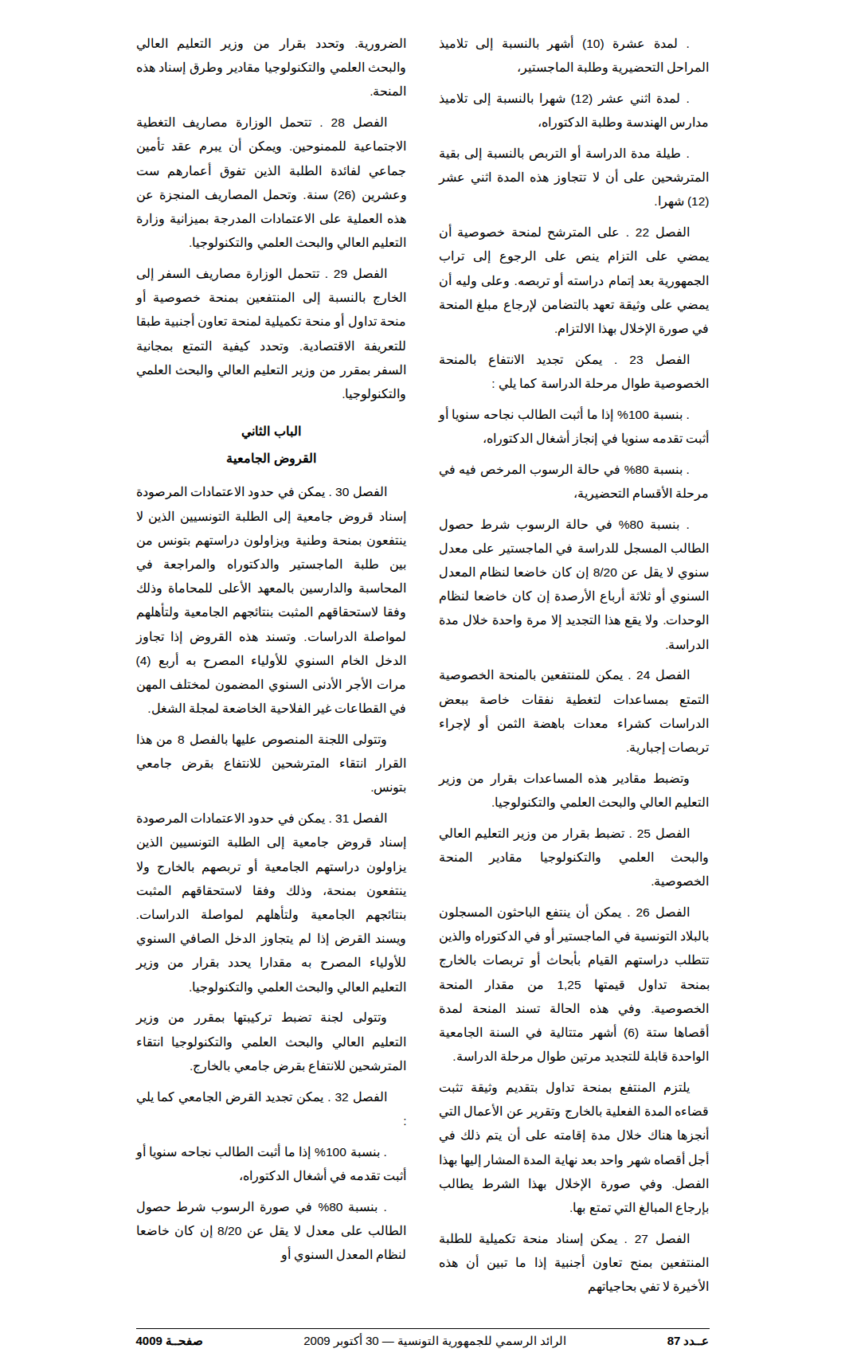. لمدة عشرة (10) أشهر بالنسبة إلى تلاميذ المراحل التحضيرية وطلبة الماجستير،
. لمدة اثني عشر (12) شهرا بالنسبة إلى تلاميذ مدارس الهندسة وطلبة الدكتوراه،
. طيلة مدة الدراسة أو التربص بالنسبة إلى بقية المترشحين على أن لا تتجاوز هذه المدة اثني عشر (12) شهرا.
الفصل 22 . على المترشح لمنحة خصوصية أن يمضي على التزام ينص على الرجوع إلى تراب الجمهورية بعد إتمام دراسته أو تربصه. وعلى وليه أن يمضي على وثيقة تعهد بالتضامن لإرجاع مبلغ المنحة في صورة الإخلال بهذا الالتزام.
الفصل 23 . يمكن تجديد الانتفاع بالمنحة الخصوصية طوال مرحلة الدراسة كما يلي :
. بنسبة 100% إذا ما أثبت الطالب نجاحه سنويا أو أثبت تقدمه سنويا في إنجاز أشغال الدكتوراه،
. بنسبة 80% في حالة الرسوب المرخص فيه في مرحلة الأقسام التحضيرية،
. بنسبة 80% في حالة الرسوب شرط حصول الطالب المسجل للدراسة في الماجستير على معدل سنوي لا يقل عن 8/20 إن كان خاضعا لنظام المعدل السنوي أو ثلاثة أرباع الأرصدة إن كان خاضعا لنظام الوحدات. ولا يقع هذا التجديد إلا مرة واحدة خلال مدة الدراسة.
الفصل 24 . يمكن للمنتفعين بالمنحة الخصوصية التمتع بمساعدات لتغطية نفقات خاصة ببعض الدراسات كشراء معدات باهضة الثمن أو لإجراء تربصات إجبارية.
وتضبط مقادير هذه المساعدات بقرار من وزير التعليم العالي والبحث العلمي والتكنولوجيا.
الفصل 25 . تضبط بقرار من وزير التعليم العالي والبحث العلمي والتكنولوجيا مقادير المنحة الخصوصية.
الفصل 26 . يمكن أن ينتفع الباحثون المسجلون بالبلاد التونسية في الماجستير أو في الدكتوراه والذين تتطلب دراستهم القيام بأبحاث أو تربصات بالخارج بمنحة تداول قيمتها 1,25 من مقدار المنحة الخصوصية. وفي هذه الحالة تسند المنحة لمدة أقصاها ستة (6) أشهر متتالية في السنة الجامعية الواحدة قابلة للتجديد مرتين طوال مرحلة الدراسة.
يلتزم المنتفع بمنحة تداول بتقديم وثيقة تثبت قضاءه المدة الفعلية بالخارج وتقرير عن الأعمال التي أنجزها هناك خلال مدة إقامته على أن يتم ذلك في أجل أقصاه شهر واحد بعد نهاية المدة المشار إليها بهذا الفصل. وفي صورة الإخلال بهذا الشرط يطالب بإرجاع المبالغ التي تمتع بها.
الفصل 27 . يمكن إسناد منحة تكميلية للطلبة المنتفعين بمنح تعاون أجنبية إذا ما تبين أن هذه الأخيرة لا تفي بحاجياتهم
الضرورية. وتحدد بقرار من وزير التعليم العالي والبحث العلمي والتكنولوجيا مقادير وطرق إسناد هذه المنحة.
الفصل 28 . تتحمل الوزارة مصاريف التغطية الاجتماعية للممنوحين. ويمكن أن يبرم عقد تأمين جماعي لفائدة الطلبة الذين تفوق أعمارهم ست وعشرين (26) سنة. وتحمل المصاريف المنجزة عن هذه العملية على الاعتمادات المدرجة بميزانية وزارة التعليم العالي والبحث العلمي والتكنولوجيا.
الفصل 29 . تتحمل الوزارة مصاريف السفر إلى الخارج بالنسبة إلى المنتفعين بمنحة خصوصية أو منحة تداول أو منحة تكميلية لمنحة تعاون أجنبية طبقا للتعريفة الاقتصادية. وتحدد كيفية التمتع بمجانية السفر بمقرر من وزير التعليم العالي والبحث العلمي والتكنولوجيا.
الباب الثاني
القروض الجامعية
الفصل 30 . يمكن في حدود الاعتمادات المرصودة إسناد قروض جامعية إلى الطلبة التونسيين الذين لا ينتفعون بمنحة وطنية ويزاولون دراستهم بتونس من بين طلبة الماجستير والدكتوراه والمراجعة في المحاسبة والدارسين بالمعهد الأعلى للمحاماة وذلك وفقا لاستحقاقهم المثبت بنتائجهم الجامعية ولتأهلهم لمواصلة الدراسات. وتسند هذه القروض إذا تجاوز الدخل الخام السنوي للأولياء المصرح به أربع (4) مرات الأجر الأدنى السنوي المضمون لمختلف المهن في القطاعات غير الفلاحية الخاضعة لمجلة الشغل.
وتتولى اللجنة المنصوص عليها بالفصل 8 من هذا القرار انتقاء المترشحين للانتفاع بقرض جامعي بتونس.
الفصل 31 . يمكن في حدود الاعتمادات المرصودة إسناد قروض جامعية إلى الطلبة التونسيين الذين يزاولون دراستهم الجامعية أو تربصهم بالخارج ولا ينتفعون بمنحة، وذلك وفقا لاستحقاقهم المثبت بنتائجهم الجامعية ولتأهلهم لمواصلة الدراسات. ويسند القرض إذا لم يتجاوز الدخل الصافي السنوي للأولياء المصرح به مقدارا يحدد بقرار من وزير التعليم العالي والبحث العلمي والتكنولوجيا.
وتتولى لجنة تضبط تركيبتها بمقرر من وزير التعليم العالي والبحث العلمي والتكنولوجيا انتقاء المترشحين للانتفاع بقرض جامعي بالخارج.
الفصل 32 . يمكن تجديد القرض الجامعي كما يلي :
. بنسبة 100% إذا ما أثبت الطالب نجاحه سنويا أو أثبت تقدمه في أشغال الدكتوراه،
. بنسبة 80% في صورة الرسوب شرط حصول الطالب على معدل لا يقل عن 8/20 إن كان خاضعا لنظام المعدل السنوي أو
عــدد 87
الرائد الرسمي للجمهورية التونسية — 30 أكتوبر 2009
صفحــة 4009